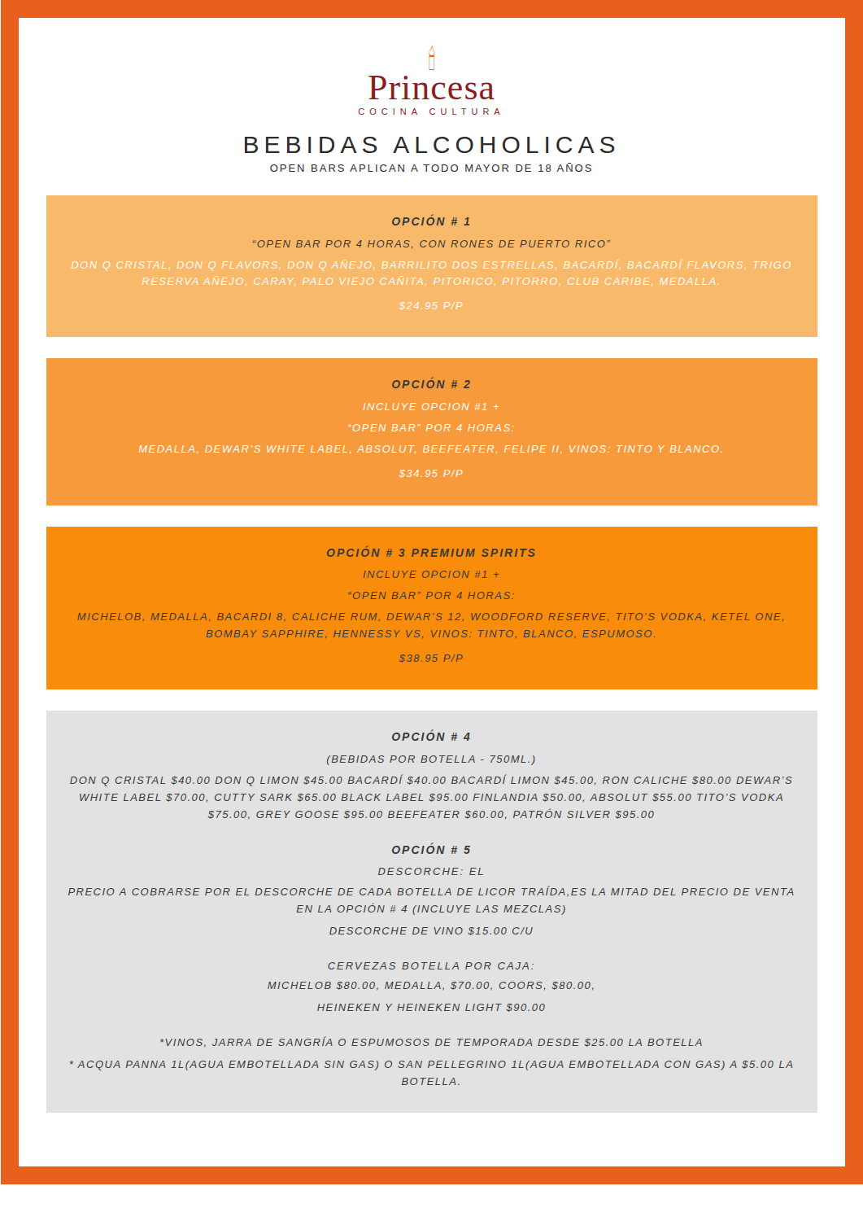🕯 Princesa COCINA CULTURA
BEBIDAS ALCOHOLICAS
OPEN BARS APLICAN A TODO MAYOR DE 18 AÑOS
OPCIÓN # 1
“OPEN BAR POR 4 HORAS, CON RONES DE PUERTO RICO”
DON Q CRISTAL, DON Q FLAVORS, DON Q AÑEJO, BARRILITO DOS ESTRELLAS, BACARDÍ, BACARDÍ FLAVORS, TRIGO RESERVA AÑEJO, CARAY, PALO VIEJO CAÑITA, PITORICO, PITORRO, CLUB CARIBE, MEDALLA.
$24.95 P/P
OPCIÓN # 2
INCLUYE OPCION #1 +
“OPEN BAR” POR 4 HORAS:
MEDALLA, DEWAR’S WHITE LABEL, ABSOLUT, BEEFEATER, FELIPE II, VINOS: TINTO Y BLANCO.
$34.95 P/P
OPCIÓN # 3 PREMIUM SPIRITS
INCLUYE OPCION #1 +
“OPEN BAR” POR 4 HORAS:
MICHELOB, MEDALLA, BACARDI 8, CALICHE RUM, DEWAR’S 12, WOODFORD RESERVE, TITO’S VODKA, KETEL ONE, BOMBAY SAPPHIRE, HENNESSY VS, VINOS: TINTO, BLANCO, ESPUMOSO.
$38.95 P/P
OPCIÓN # 4
(BEBIDAS POR BOTELLA - 750ML.)
DON Q CRISTAL $40.00 DON Q LIMON $45.00 BACARDÍ $40.00 BACARDÍ LIMON $45.00, RON CALICHE $80.00 DEWAR’S WHITE LABEL $70.00, CUTTY SARK $65.00 BLACK LABEL $95.00 FINLANDIA $50.00, ABSOLUT $55.00 TITO’S VODKA $75.00, GREY GOOSE $95.00 BEEFEATER $60.00, PATRÓN SILVER $95.00
OPCIÓN # 5
DESCORCHE: EL
PRECIO A COBRARSE POR EL DESCORCHE DE CADA BOTELLA DE LICOR TRAÍDA,ES LA MITAD DEL PRECIO DE VENTA EN LA OPCIÓN # 4 (INCLUYE LAS MEZCLAS)
DESCORCHE DE VINO $15.00 C/U
CERVEZAS BOTELLA POR CAJA:
MICHELOB $80.00, MEDALLA, $70.00, COORS, $80.00,
HEINEKEN Y HEINEKEN LIGHT $90.00
*VINOS, JARRA DE SANGRÍA O ESPUMOSOS DE TEMPORADA DESDE $25.00 LA BOTELLA
* ACQUA PANNA 1L(AGUA EMBOTELLADA SIN GAS) O SAN PELLEGRINO 1L(AGUA EMBOTELLADA CON GAS) A $5.00 LA BOTELLA.